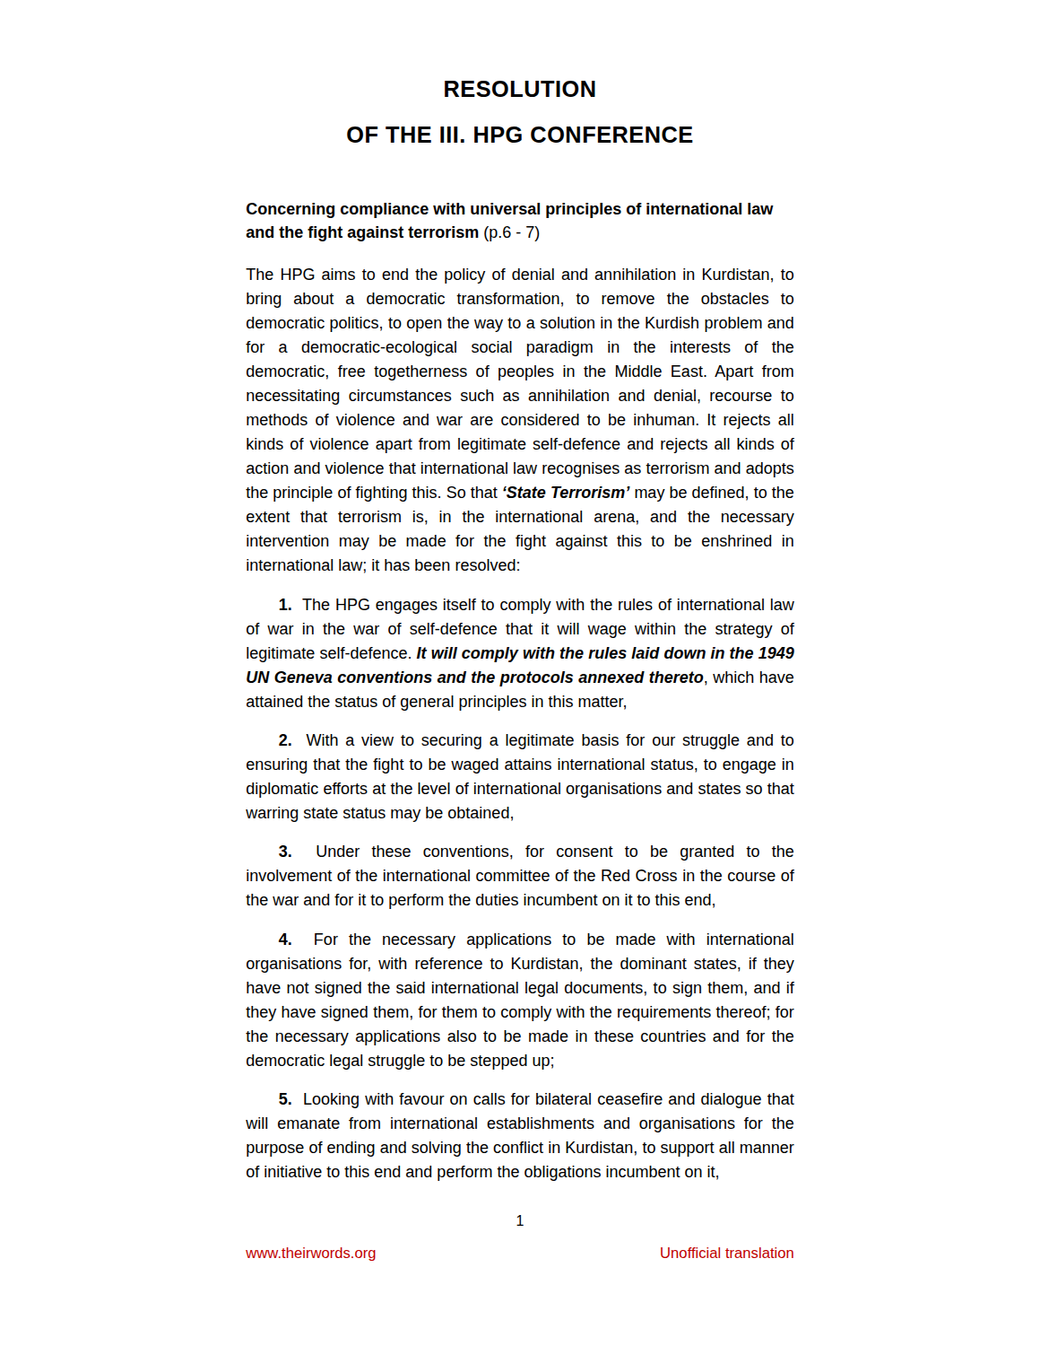RESOLUTIONOF THE III. HPG CONFERENCE
Concerning compliance with universal principles of international law and the fight against terrorism (p.6 - 7)
The HPG aims to end the policy of denial and annihilation in Kurdistan, to bring about a democratic transformation, to remove the obstacles to democratic politics, to open the way to a solution in the Kurdish problem and for a democratic-ecological social paradigm in the interests of the democratic, free togetherness of peoples in the Middle East. Apart from necessitating circumstances such as annihilation and denial, recourse to methods of violence and war are considered to be inhuman. It rejects all kinds of violence apart from legitimate self-defence and rejects all kinds of action and violence that international law recognises as terrorism and adopts the principle of fighting this. So that ‘State Terrorism’ may be defined, to the extent that terrorism is, in the international arena, and the necessary intervention may be made for the fight against this to be enshrined in international law; it has been resolved:
1. The HPG engages itself to comply with the rules of international law of war in the war of self-defence that it will wage within the strategy of legitimate self-defence. It will comply with the rules laid down in the 1949 UN Geneva conventions and the protocols annexed thereto, which have attained the status of general principles in this matter,
2. With a view to securing a legitimate basis for our struggle and to ensuring that the fight to be waged attains international status, to engage in diplomatic efforts at the level of international organisations and states so that warring state status may be obtained,
3. Under these conventions, for consent to be granted to the involvement of the international committee of the Red Cross in the course of the war and for it to perform the duties incumbent on it to this end,
4. For the necessary applications to be made with international organisations for, with reference to Kurdistan, the dominant states, if they have not signed the said international legal documents, to sign them, and if they have signed them, for them to comply with the requirements thereof; for the necessary applications also to be made in these countries and for the democratic legal struggle to be stepped up;
5. Looking with favour on calls for bilateral ceasefire and dialogue that will emanate from international establishments and organisations for the purpose of ending and solving the conflict in Kurdistan, to support all manner of initiative to this end and perform the obligations incumbent on it,
1
www.theirwords.org
Unofficial translation